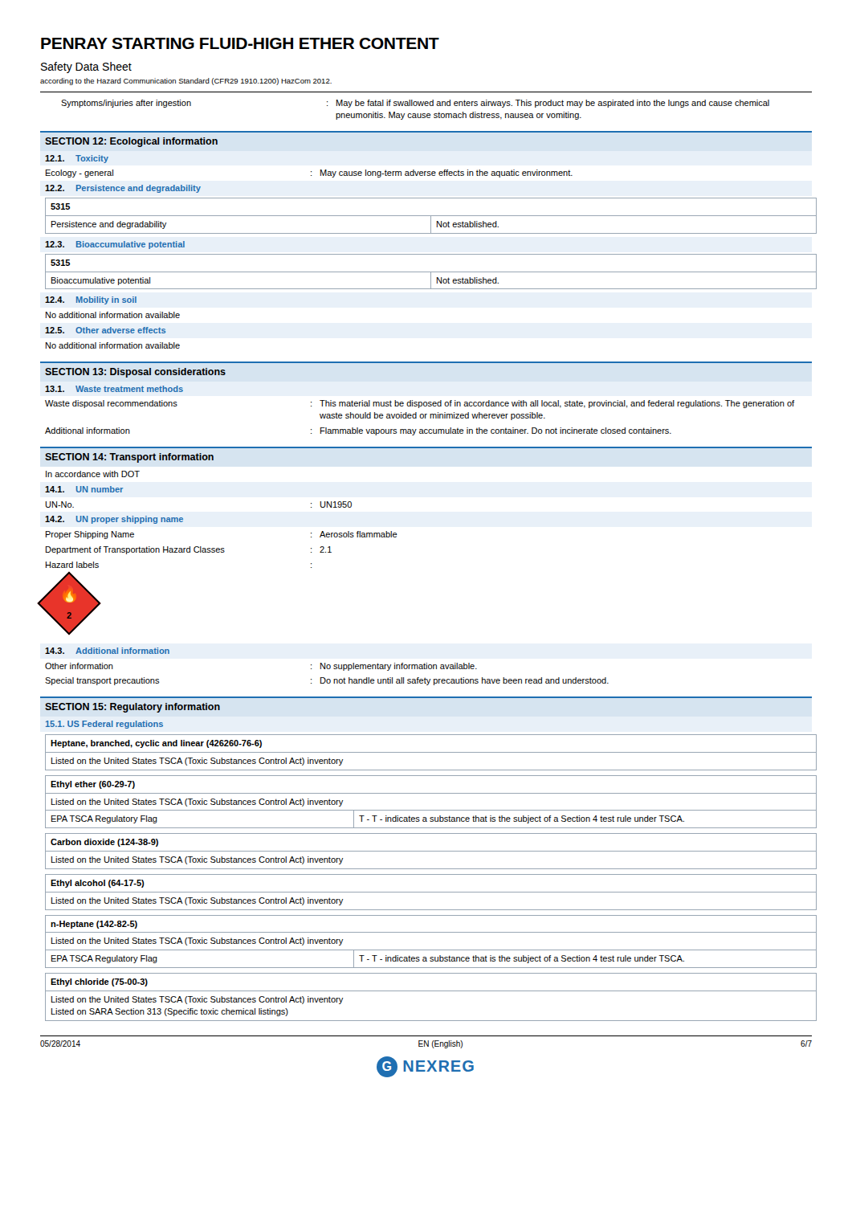PENRAY STARTING FLUID-HIGH ETHER CONTENT
Safety Data Sheet
according to the Hazard Communication Standard (CFR29 1910.1200) HazCom 2012.
Symptoms/injuries after ingestion
:
May be fatal if swallowed and enters airways. This product may be aspirated into the lungs and cause chemical pneumonitis. May cause stomach distress, nausea or vomiting.
SECTION 12: Ecological information
12.1. Toxicity
Ecology - general
:
May cause long-term adverse effects in the aquatic environment.
12.2. Persistence and degradability
| 5315 |
| --- |
| Persistence and degradability | Not established. |
12.3. Bioaccumulative potential
| 5315 |
| --- |
| Bioaccumulative potential | Not established. |
12.4. Mobility in soil
No additional information available
12.5. Other adverse effects
No additional information available
SECTION 13: Disposal considerations
13.1. Waste treatment methods
Waste disposal recommendations
:
This material must be disposed of in accordance with all local, state, provincial, and federal regulations. The generation of waste should be avoided or minimized wherever possible.
Additional information
:
Flammable vapours may accumulate in the container. Do not incinerate closed containers.
SECTION 14: Transport information
In accordance with DOT
14.1. UN number
UN-No.
:
UN1950
14.2. UN proper shipping name
Proper Shipping Name
:
Aerosols flammable
Department of Transportation Hazard Classes
:
2.1
Hazard labels
:
🔥
2
14.3. Additional information
Other information
:
No supplementary information available.
Special transport precautions
:
Do not handle until all safety precautions have been read and understood.
SECTION 15: Regulatory information
15.1. US Federal regulations
| Heptane, branched, cyclic and linear (426260-76-6) |
| Listed on the United States TSCA (Toxic Substances Control Act) inventory |
| Ethyl ether (60-29-7) |
| Listed on the United States TSCA (Toxic Substances Control Act) inventory |
| EPA TSCA Regulatory Flag | T - T - indicates a substance that is the subject of a Section 4 test rule under TSCA. |
| Carbon dioxide (124-38-9) |
| Listed on the United States TSCA (Toxic Substances Control Act) inventory |
| Ethyl alcohol (64-17-5) |
| Listed on the United States TSCA (Toxic Substances Control Act) inventory |
| n-Heptane (142-82-5) |
| Listed on the United States TSCA (Toxic Substances Control Act) inventory |
| EPA TSCA Regulatory Flag | T - T - indicates a substance that is the subject of a Section 4 test rule under TSCA. |
| Ethyl chloride (75-00-3) |
| Listed on the United States TSCA (Toxic Substances Control Act) inventory Listed on SARA Section 313 (Specific toxic chemical listings) |
05/28/2014
EN (English)
6/7
G NEXREG